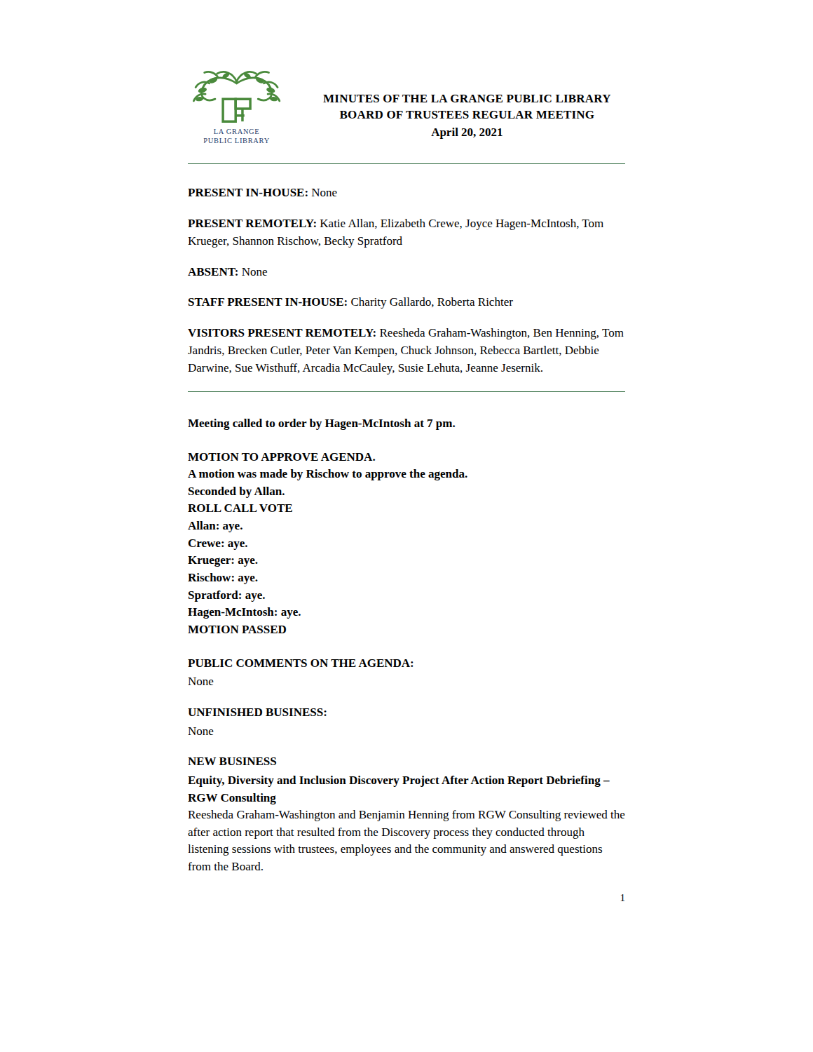LA GRANGE PUBLIC LIBRARY
MINUTES OF THE LA GRANGE PUBLIC LIBRARY
BOARD OF TRUSTEES REGULAR MEETING
April 20, 2021
PRESENT IN-HOUSE: None
PRESENT REMOTELY: Katie Allan, Elizabeth Crewe, Joyce Hagen-McIntosh, Tom Krueger, Shannon Rischow, Becky Spratford
ABSENT: None
STAFF PRESENT IN-HOUSE: Charity Gallardo, Roberta Richter
VISITORS PRESENT REMOTELY: Reesheda Graham-Washington, Ben Henning, Tom Jandris, Brecken Cutler, Peter Van Kempen, Chuck Johnson, Rebecca Bartlett, Debbie Darwine, Sue Wisthuff, Arcadia McCauley, Susie Lehuta, Jeanne Jesernik.
Meeting called to order by Hagen-McIntosh at 7 pm.
MOTION TO APPROVE AGENDA.
A motion was made by Rischow to approve the agenda.
Seconded by Allan.
ROLL CALL VOTE
Allan: aye.
Crewe: aye.
Krueger: aye.
Rischow: aye.
Spratford: aye.
Hagen-McIntosh: aye.
MOTION PASSED
PUBLIC COMMENTS ON THE AGENDA:
None
UNFINISHED BUSINESS:
None
NEW BUSINESS
Equity, Diversity and Inclusion Discovery Project After Action Report Debriefing – RGW Consulting
Reesheda Graham-Washington and Benjamin Henning from RGW Consulting reviewed the after action report that resulted from the Discovery process they conducted through listening sessions with trustees, employees and the community and answered questions from the Board.
1